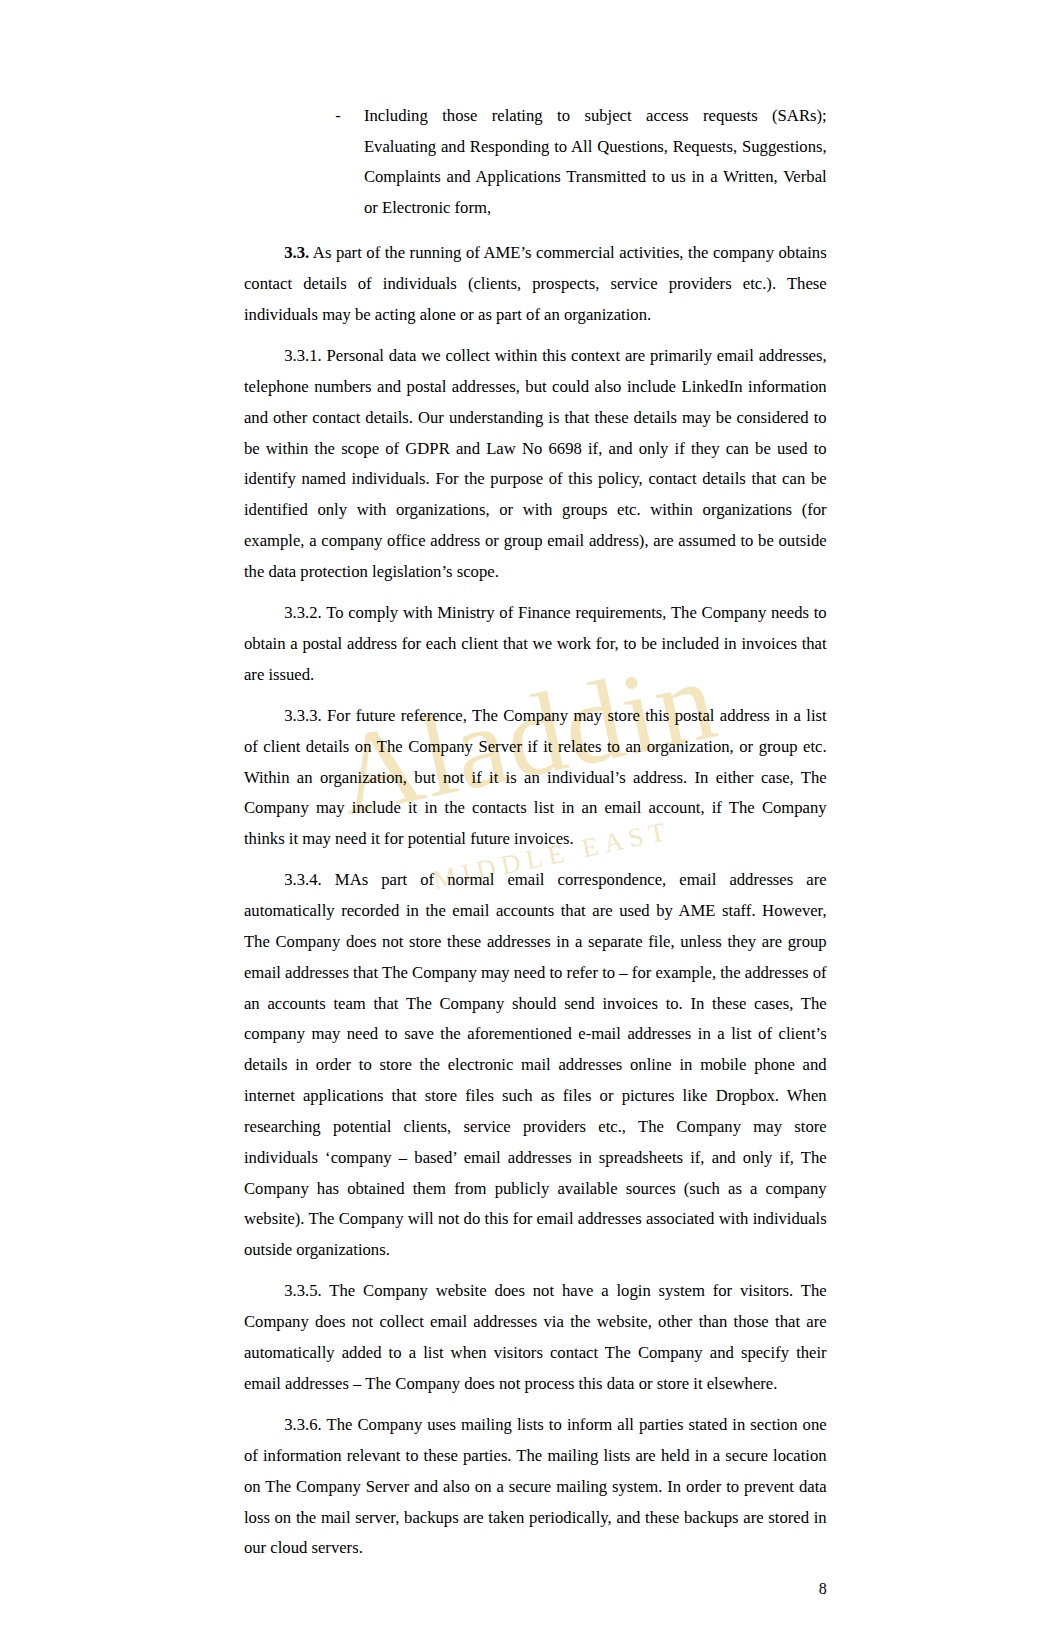AladdinMIDDLE EAST
Including those relating to subject access requests (SARs); Evaluating and Responding to All Questions, Requests, Suggestions, Complaints and Applications Transmitted to us in a Written, Verbal or Electronic form,
3.3. As part of the running of AME’s commercial activities, the company obtains contact details of individuals (clients, prospects, service providers etc.). These individuals may be acting alone or as part of an organization.
3.3.1. Personal data we collect within this context are primarily email addresses, telephone numbers and postal addresses, but could also include LinkedIn information and other contact details. Our understanding is that these details may be considered to be within the scope of GDPR and Law No 6698 if, and only if they can be used to identify named individuals. For the purpose of this policy, contact details that can be identified only with organizations, or with groups etc. within organizations (for example, a company office address or group email address), are assumed to be outside the data protection legislation’s scope.
3.3.2. To comply with Ministry of Finance requirements, The Company needs to obtain a postal address for each client that we work for, to be included in invoices that are issued.
3.3.3. For future reference, The Company may store this postal address in a list of client details on The Company Server if it relates to an organization, or group etc. Within an organization, but not if it is an individual’s address. In either case, The Company may include it in the contacts list in an email account, if The Company thinks it may need it for potential future invoices.
3.3.4. MAs part of normal email correspondence, email addresses are automatically recorded in the email accounts that are used by AME staff. However, The Company does not store these addresses in a separate file, unless they are group email addresses that The Company may need to refer to – for example, the addresses of an accounts team that The Company should send invoices to. In these cases, The company may need to save the aforementioned e-mail addresses in a list of client’s details in order to store the electronic mail addresses online in mobile phone and internet applications that store files such as files or pictures like Dropbox. When researching potential clients, service providers etc., The Company may store individuals ‘company – based’ email addresses in spreadsheets if, and only if, The Company has obtained them from publicly available sources (such as a company website). The Company will not do this for email addresses associated with individuals outside organizations.
3.3.5. The Company website does not have a login system for visitors. The Company does not collect email addresses via the website, other than those that are automatically added to a list when visitors contact The Company and specify their email addresses – The Company does not process this data or store it elsewhere.
3.3.6. The Company uses mailing lists to inform all parties stated in section one of information relevant to these parties. The mailing lists are held in a secure location on The Company Server and also on a secure mailing system. In order to prevent data loss on the mail server, backups are taken periodically, and these backups are stored in our cloud servers.
8